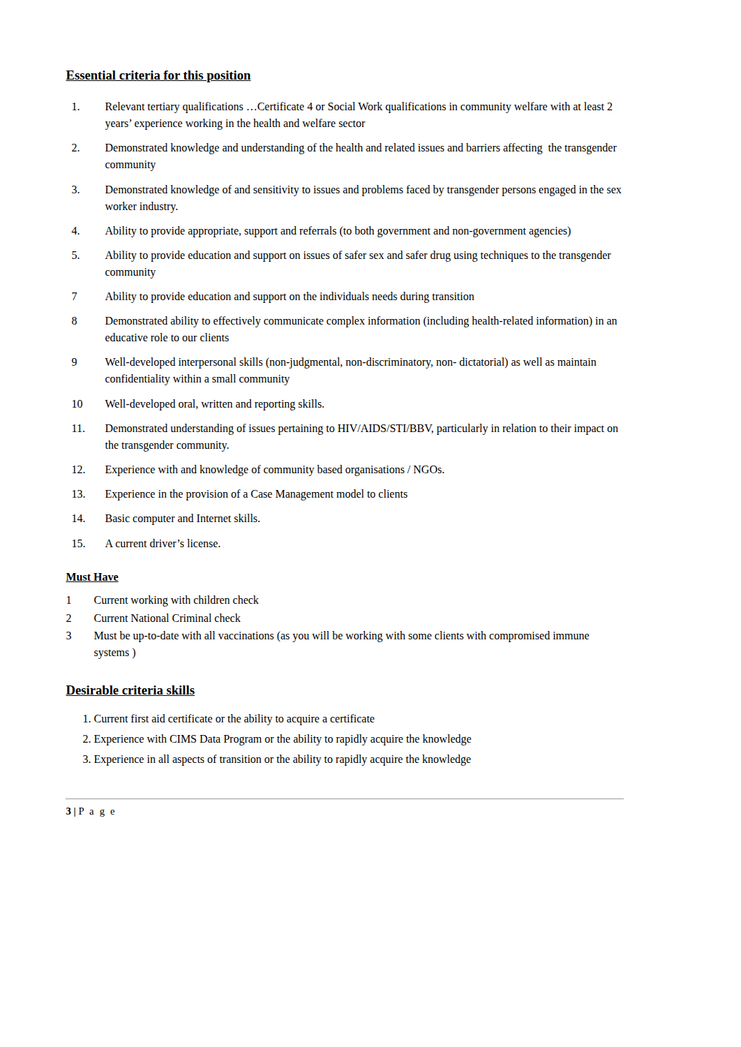Essential criteria for this position
1. Relevant tertiary qualifications …Certificate 4 or Social Work qualifications in community welfare with at least 2 years’ experience working in the health and welfare sector
2. Demonstrated knowledge and understanding of the health and related issues and barriers affecting the transgender community
3. Demonstrated knowledge of and sensitivity to issues and problems faced by transgender persons engaged in the sex worker industry.
4. Ability to provide appropriate, support and referrals (to both government and non-government agencies)
5. Ability to provide education and support on issues of safer sex and safer drug using techniques to the transgender community
7 Ability to provide education and support on the individuals needs during transition
8 Demonstrated ability to effectively communicate complex information (including health-related information) in an educative role to our clients
9 Well-developed interpersonal skills (non-judgmental, non-discriminatory, non- dictatorial) as well as maintain confidentiality within a small community
10 Well-developed oral, written and reporting skills.
11. Demonstrated understanding of issues pertaining to HIV/AIDS/STI/BBV, particularly in relation to their impact on the transgender community.
12. Experience with and knowledge of community based organisations / NGOs.
13. Experience in the provision of a Case Management model to clients
14. Basic computer and Internet skills.
15. A current driver’s license.
Must Have
1 Current working with children check
2 Current National Criminal check
3 Must be up-to-date with all vaccinations (as you will be working with some clients with compromised immune systems )
Desirable criteria skills
Current first aid certificate or the ability to acquire a certificate
Experience with CIMS Data Program or the ability to rapidly acquire the knowledge
Experience in all aspects of transition or the ability to rapidly acquire the knowledge
3 | P a g e